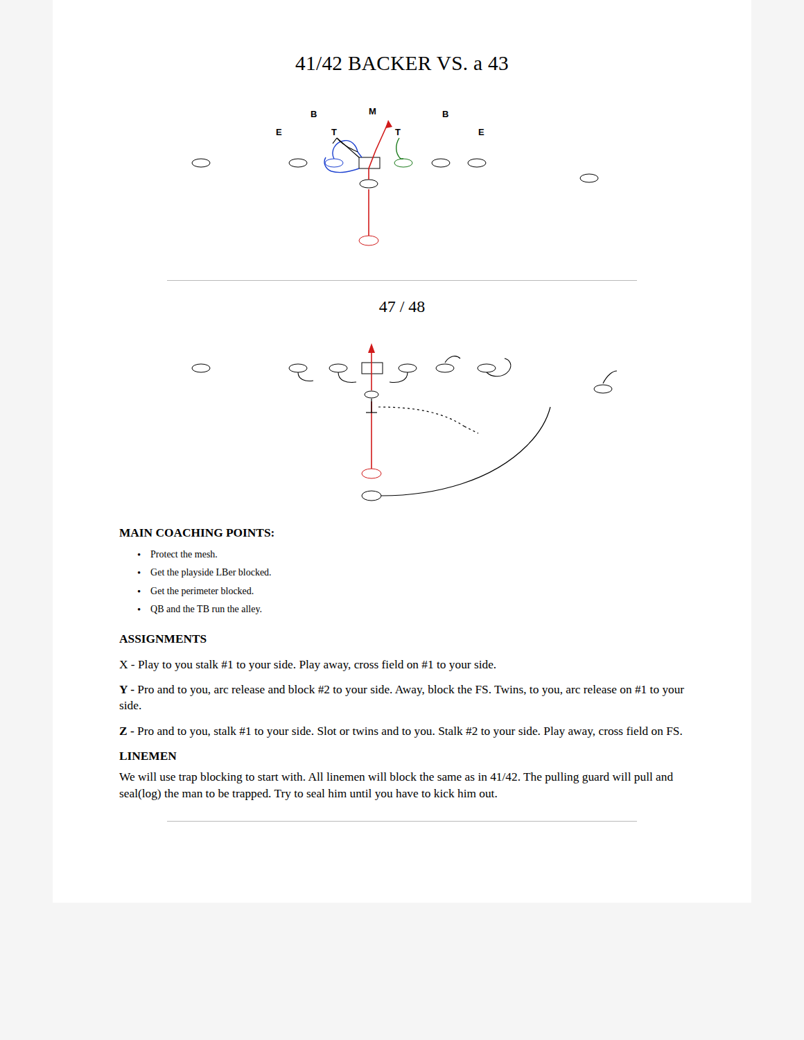41/42 BACKER VS. a 43
41/42 Backer vs. a 43 diagram B M B E T T E
47 / 48
47 / 48 diagram
MAIN COACHING POINTS:
Protect the mesh.
Get the playside LBer blocked.
Get the perimeter blocked.
QB and the TB run the alley.
ASSIGNMENTS
X - Play to you stalk #1 to your side. Play away, cross field on #1 to your side.
Y - Pro and to you, arc release and block #2 to your side. Away, block the FS. Twins, to you, arc release on #1 to your side.
Z - Pro and to you, stalk #1 to your side. Slot or twins and to you. Stalk #2 to your side. Play away, cross field on FS.
LINEMEN
We will use trap blocking to start with. All linemen will block the same as in 41/42. The pulling guard will pull and seal(log) the man to be trapped. Try to seal him until you have to kick him out.